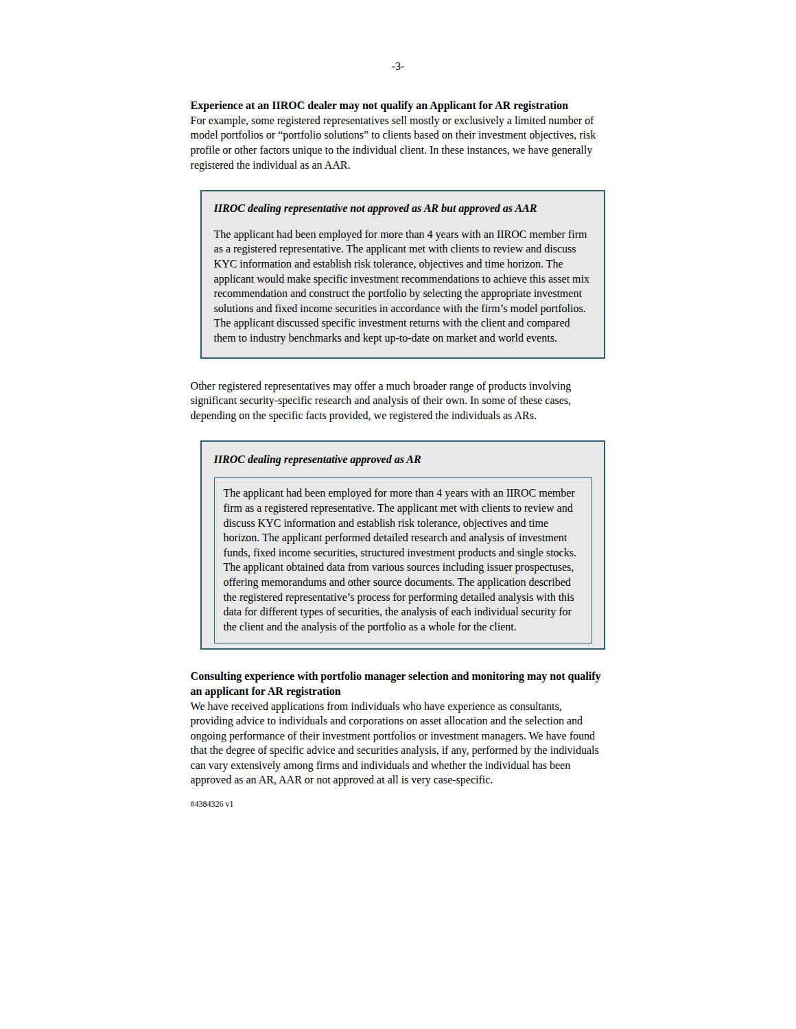-3-
Experience at an IIROC dealer may not qualify an Applicant for AR registration
For example, some registered representatives sell mostly or exclusively a limited number of model portfolios or “portfolio solutions” to clients based on their investment objectives, risk profile or other factors unique to the individual client. In these instances, we have generally registered the individual as an AAR.
IIROC dealing representative not approved as AR but approved as AAR
The applicant had been employed for more than 4 years with an IIROC member firm as a registered representative. The applicant met with clients to review and discuss KYC information and establish risk tolerance, objectives and time horizon. The applicant would make specific investment recommendations to achieve this asset mix recommendation and construct the portfolio by selecting the appropriate investment solutions and fixed income securities in accordance with the firm’s model portfolios. The applicant discussed specific investment returns with the client and compared them to industry benchmarks and kept up-to-date on market and world events.
Other registered representatives may offer a much broader range of products involving significant security-specific research and analysis of their own. In some of these cases, depending on the specific facts provided, we registered the individuals as ARs.
IIROC dealing representative approved as AR
The applicant had been employed for more than 4 years with an IIROC member firm as a registered representative. The applicant met with clients to review and discuss KYC information and establish risk tolerance, objectives and time horizon. The applicant performed detailed research and analysis of investment funds, fixed income securities, structured investment products and single stocks. The applicant obtained data from various sources including issuer prospectuses, offering memorandums and other source documents. The application described the registered representative’s process for performing detailed analysis with this data for different types of securities, the analysis of each individual security for the client and the analysis of the portfolio as a whole for the client.
Consulting experience with portfolio manager selection and monitoring may not qualify an applicant for AR registration
We have received applications from individuals who have experience as consultants, providing advice to individuals and corporations on asset allocation and the selection and ongoing performance of their investment portfolios or investment managers. We have found that the degree of specific advice and securities analysis, if any, performed by the individuals can vary extensively among firms and individuals and whether the individual has been approved as an AR, AAR or not approved at all is very case-specific.
#4384326 v1